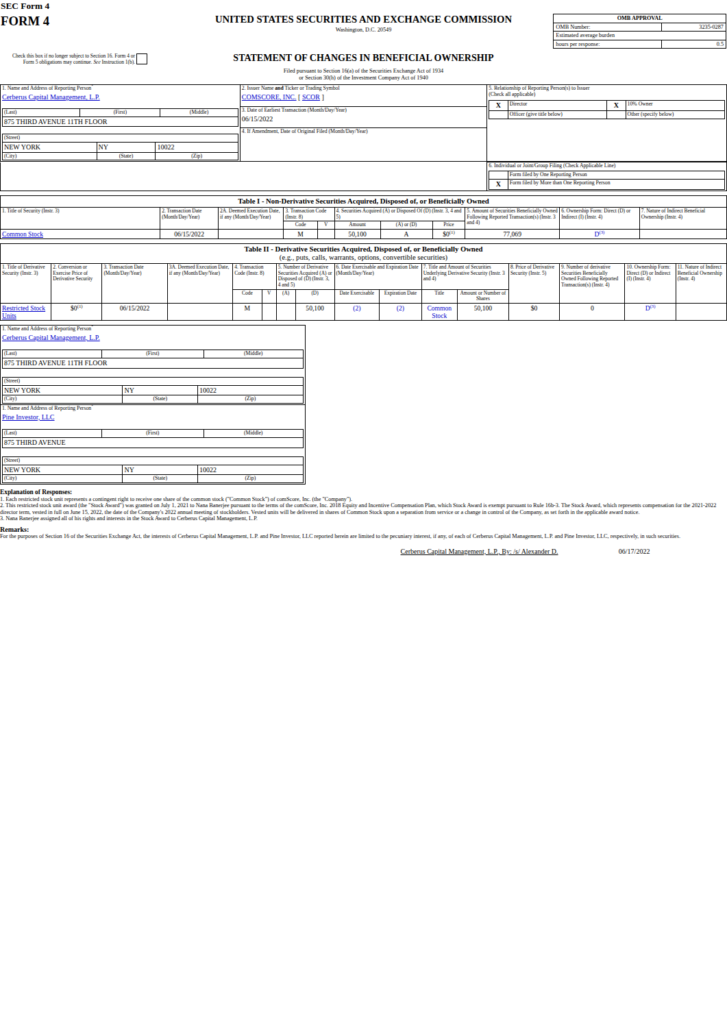| SEC Form 4 | | |
| FORM 4 | UNITED STATES SECURITIES AND EXCHANGE COMMISSION Washington, D.C. 20549 | / OMB APPROVAL / / OMB Number: / 3235-0287 / / Estimated average burden / / hours per response: / 0.5 / |
| / Check this box if no longer subject to Section 16. Form 4 or Form 5 obligations may continue. See Instruction 1(b). / / | STATEMENT OF CHANGES IN BENEFICIAL OWNERSHIP Filed pursuant to Section 16(a) of the Securities Exchange Act of 1934 or Section 30(h) of the Investment Company Act of 1940 | |
| 1. Name and Address of Reporting Person * Cerberus Capital Management, L.P. / (Last) / (First) / (Middle) / / 875 THIRD AVENUE 11TH FLOOR / / (Street) / / NEW YORK / NY / 10022 / / (City) / (State) / (Zip) / | 2. Issuer Name and Ticker or Trading Symbol COMSCORE, INC. [ SCOR ] | 5. Relationship of Reporting Person(s) to Issuer (Check all applicable) / X / Director / X / 10% Owner / / / Officer (give title below) / / Other (specify below) / |
| 3. Date of Earliest Transaction (Month/Day/Year) 06/15/2022 |
| 4. If Amendment, Date of Original Filed (Month/Day/Year) |
| | 6. Individual or Joint/Group Filing (Check Applicable Line) / / Form filed by One Reporting Person / / X / Form filed by More than One Reporting Person / |
Table I - Non-Derivative Securities Acquired, Disposed of, or Beneficially Owned
| 1. Title of Security (Instr. 3) | 2. Transaction Date (Month/Day/Year) | 2A. Deemed Execution Date, if any (Month/Day/Year) | 3. Transaction Code (Instr. 8) | 4. Securities Acquired (A) or Disposed Of (D) (Instr. 3, 4 and 5) | 5. Amount of Securities Beneficially Owned Following Reported Transaction(s) (Instr. 3 and 4) | 6. Ownership Form: Direct (D) or Indirect (I) (Instr. 4) | 7. Nature of Indirect Beneficial Ownership (Instr. 4) |
| Code | V | Amount | (A) or (D) | Price |
| Common Stock | 06/15/2022 | | M | | 50,100 | A | $0 (1) | 77,069 | D (3) | |
Table II - Derivative Securities Acquired, Disposed of, or Beneficially Owned
(e.g., puts, calls, warrants, options, convertible securities)
| 1. Title of Derivative Security (Instr. 3) | 2. Conversion or Exercise Price of Derivative Security | 3. Transaction Date (Month/Day/Year) | 3A. Deemed Execution Date, if any (Month/Day/Year) | 4. Transaction Code (Instr. 8) | 5. Number of Derivative Securities Acquired (A) or Disposed of (D) (Instr. 3, 4 and 5) | 6. Date Exercisable and Expiration Date (Month/Day/Year) | 7. Title and Amount of Securities Underlying Derivative Security (Instr. 3 and 4) | 8. Price of Derivative Security (Instr. 5) | 9. Number of derivative Securities Beneficially Owned Following Reported Transaction(s) (Instr. 4) | 10. Ownership Form: Direct (D) or Indirect (I) (Instr. 4) | 11. Nature of Indirect Beneficial Ownership (Instr. 4) |
| Code | V | (A) | (D) | Date Exercisable | Expiration Date | Title | Amount or Number of Shares |
| Restricted Stock Units | $0 (1) | 06/15/2022 | | M | | | 50,100 | (2) | (2) | Common Stock | 50,100 | $0 | 0 | D (3) | |
| 1. Name and Address of Reporting Person * Cerberus Capital Management, L.P. / (Last) / (First) / (Middle) / / 875 THIRD AVENUE 11TH FLOOR / / (Street) / / NEW YORK / NY / 10022 / / (City) / (State) / (Zip) / |
| 1. Name and Address of Reporting Person * Pine Investor, LLC / (Last) / (First) / (Middle) / / 875 THIRD AVENUE / / (Street) / / NEW YORK / NY / 10022 / / (City) / (State) / (Zip) / |
Explanation of Responses:
1. Each restricted stock unit represents a contingent right to receive one share of the common stock ("Common Stock") of comScore, Inc. (the "Company").
2. This restricted stock unit award (the "Stock Award") was granted on July 1, 2021 to Nana Banerjee pursuant to the terms of the comScore, Inc. 2018 Equity and Incentive Compensation Plan, which Stock Award is exempt pursuant to Rule 16b-3. The Stock Award, which represents compensation for the 2021-2022 director term, vested in full on June 15, 2022, the date of the Company's 2022 annual meeting of stockholders. Vested units will be delivered in shares of Common Stock upon a separation from service or a change in control of the Company, as set forth in the applicable award notice.
3. Nana Banerjee assigned all of his rights and interests in the Stock Award to Cerberus Capital Management, L.P.
Remarks:
For the purposes of Section 16 of the Securities Exchange Act, the interests of Cerberus Capital Management, L.P. and Pine Investor, LLC reported herein are limited to the pecuniary interest, if any, of each of Cerberus Capital Management, L.P. and Pine Investor, LLC, respectively, in such securities.
| | Cerberus Capital Management, L.P., By: /s/ Alexander D. | 06/17/2022 |